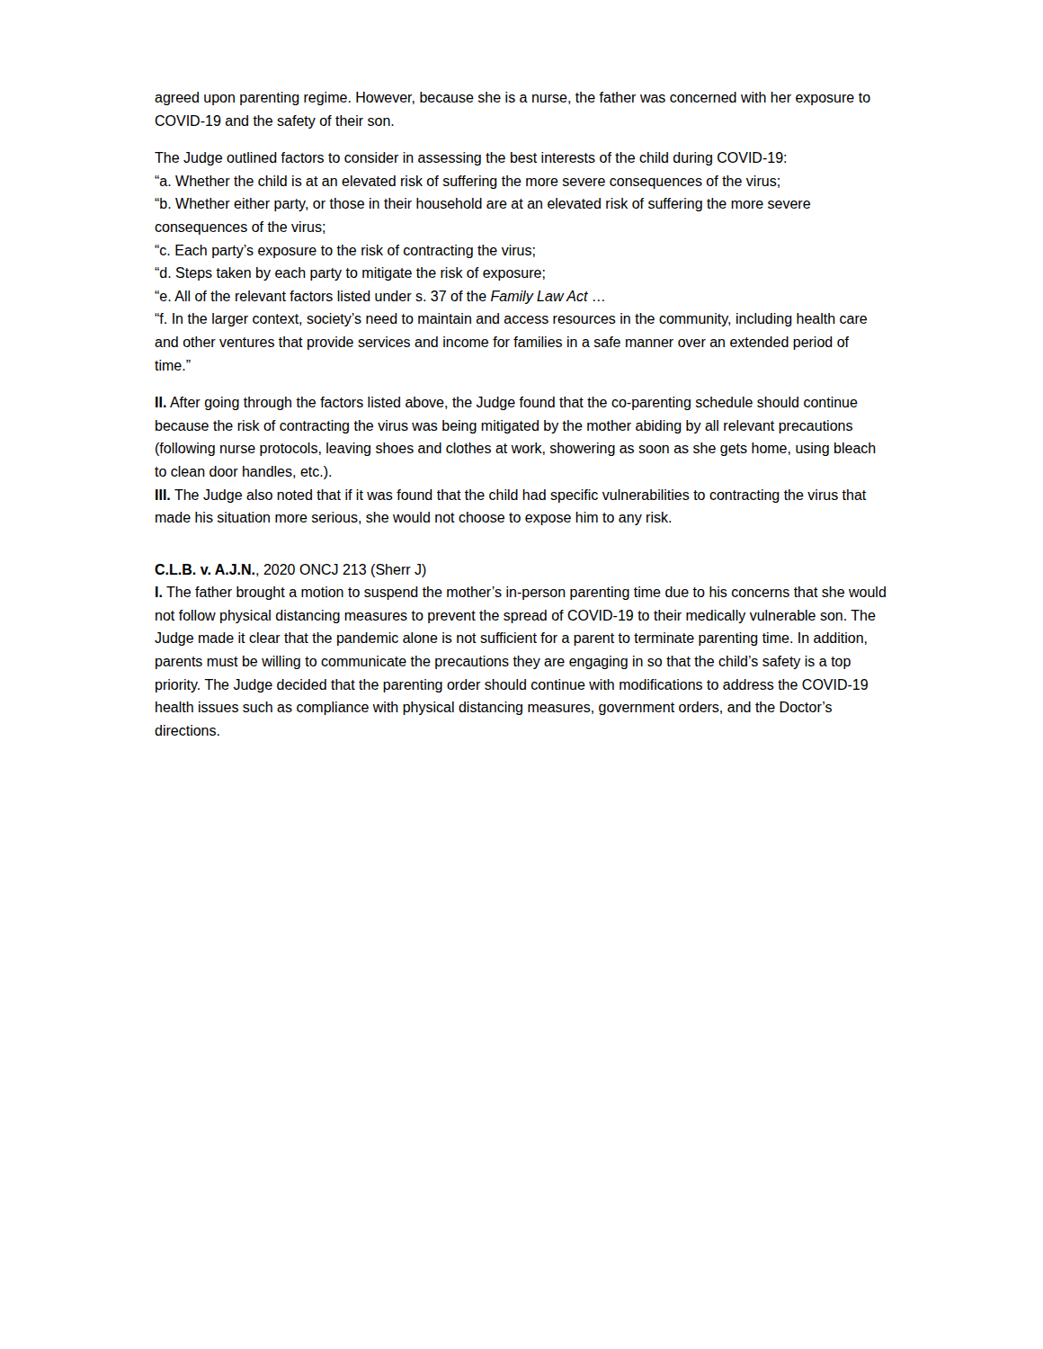agreed upon parenting regime. However, because she is a nurse, the father was concerned with her exposure to COVID-19 and the safety of their son.
The Judge outlined factors to consider in assessing the best interests of the child during COVID-19:
“a. Whether the child is at an elevated risk of suffering the more severe consequences of the virus;
“b. Whether either party, or those in their household are at an elevated risk of suffering the more severe consequences of the virus;
“c. Each party’s exposure to the risk of contracting the virus;
“d. Steps taken by each party to mitigate the risk of exposure;
“e. All of the relevant factors listed under s. 37 of the Family Law Act …
“f. In the larger context, society’s need to maintain and access resources in the community, including health care and other ventures that provide services and income for families in a safe manner over an extended period of time.”
II. After going through the factors listed above, the Judge found that the co-parenting schedule should continue because the risk of contracting the virus was being mitigated by the mother abiding by all relevant precautions (following nurse protocols, leaving shoes and clothes at work, showering as soon as she gets home, using bleach to clean door handles, etc.).
III. The Judge also noted that if it was found that the child had specific vulnerabilities to contracting the virus that made his situation more serious, she would not choose to expose him to any risk.
C.L.B. v. A.J.N., 2020 ONCJ 213 (Sherr J)
I. The father brought a motion to suspend the mother’s in-person parenting time due to his concerns that she would not follow physical distancing measures to prevent the spread of COVID-19 to their medically vulnerable son. The Judge made it clear that the pandemic alone is not sufficient for a parent to terminate parenting time. In addition, parents must be willing to communicate the precautions they are engaging in so that the child’s safety is a top priority. The Judge decided that the parenting order should continue with modifications to address the COVID-19 health issues such as compliance with physical distancing measures, government orders, and the Doctor’s directions.